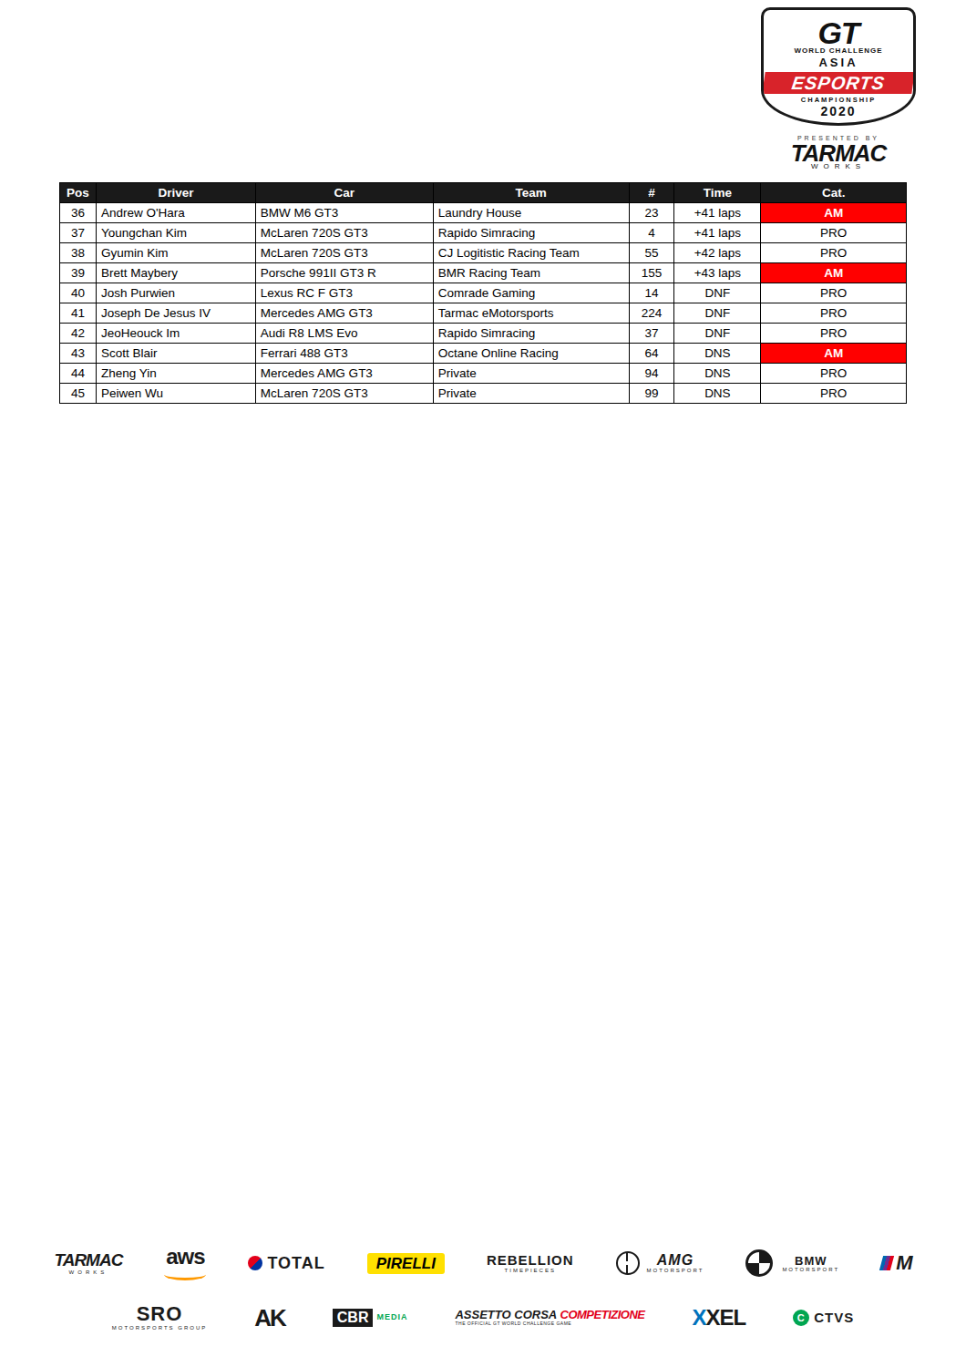GT
WORLD CHALLENGE
ASIA
ESPORTS
CHAMPIONSHIP
2020
PRESENTED BY
TARMAC
WORKS
| Pos | Driver | Car | Team | # | Time | Cat. |
| --- | --- | --- | --- | --- | --- | --- |
| 36 | Andrew O'Hara | BMW M6 GT3 | Laundry House | 23 | +41 laps | AM |
| 37 | Youngchan Kim | McLaren 720S GT3 | Rapido Simracing | 4 | +41 laps | PRO |
| 38 | Gyumin Kim | McLaren 720S GT3 | CJ Logitistic Racing Team | 55 | +42 laps | PRO |
| 39 | Brett Maybery | Porsche 991II GT3 R | BMR Racing Team | 155 | +43 laps | AM |
| 40 | Josh Purwien | Lexus RC F GT3 | Comrade Gaming | 14 | DNF | PRO |
| 41 | Joseph De Jesus IV | Mercedes AMG GT3 | Tarmac eMotorsports | 224 | DNF | PRO |
| 42 | JeoHeouck Im | Audi R8 LMS Evo | Rapido Simracing | 37 | DNF | PRO |
| 43 | Scott Blair | Ferrari 488 GT3 | Octane Online Racing | 64 | DNS | AM |
| 44 | Zheng Yin | Mercedes AMG GT3 | Private | 94 | DNS | PRO |
| 45 | Peiwen Wu | McLaren 720S GT3 | Private | 99 | DNS | PRO |
TARMACWORKS
aws
TOTAL
PIRELLI
REBELLIONTIMEPIECES
AMGMOTORSPORT
BMWMOTORSPORT
M
SROMOTORSPORTS GROUP
AK
CBR MEDIA
ASSETTO CORSA COMPETIZIONE THE OFFICIAL GT WORLD CHALLENGE GAME
XXEL
CCTVS